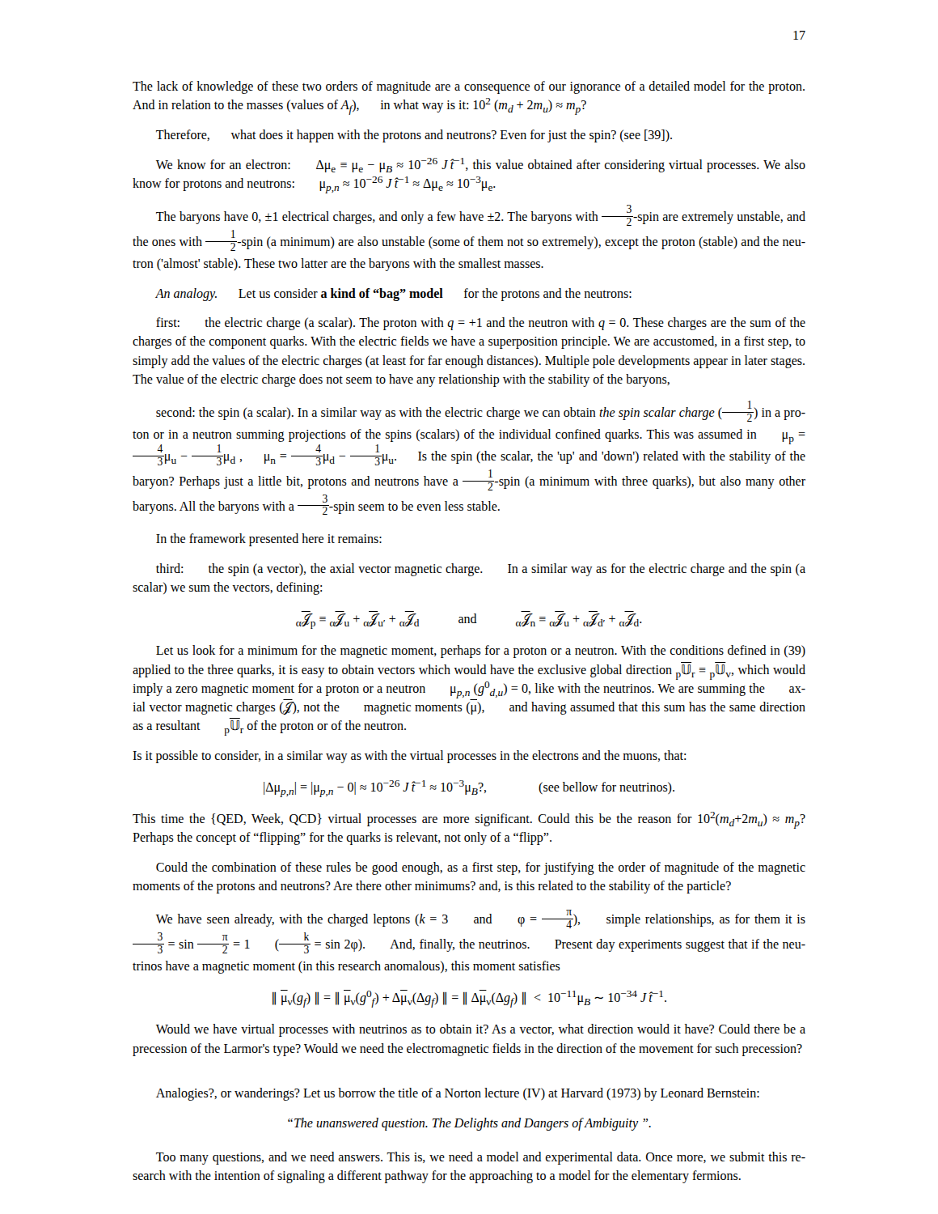17
The lack of knowledge of these two orders of magnitude are a consequence of our ignorance of a detailed model for the proton. And in relation to the masses (values of Af), in what way is it: 102 (md + 2mu) ≈ mp?
Therefore, what does it happen with the protons and neutrons? Even for just the spin? (see [39]).
We know for an electron: Δμe ≡ μe − μB ≈ 10−26 J t̂−1, this value obtained after considering virtual processes. We also know for protons and neutrons: μp,n ≈ 10−26 J t̂−1 ≈ Δμe ≈ 10−3μe.
The baryons have 0, ±1 electrical charges, and only a few have ±2. The baryons with 32-spin are extremely unstable, and the ones with 12-spin (a minimum) are also unstable (some of them not so extremely), except the proton (stable) and the neutron ('almost' stable). These two latter are the baryons with the smallest masses.
An analogy. Let us consider a kind of “bag” model for the protons and the neutrons:
first: the electric charge (a scalar). The proton with q = +1 and the neutron with q = 0. These charges are the sum of the charges of the component quarks. With the electric fields we have a superposition principle. We are accustomed, in a first step, to simply add the values of the electric charges (at least for far enough distances). Multiple pole developments appear in later stages. The value of the electric charge does not seem to have any relationship with the stability of the baryons,
second: the spin (a scalar). In a similar way as with the electric charge we can obtain the spin scalar charge (12) in a proton or in a neutron summing projections of the spins (scalars) of the individual confined quarks. This was assumed in μp = 43μu − 13μd , μn = 43μd − 13μu. Is the spin (the scalar, the 'up' and 'down') related with the stability of the baryon? Perhaps just a little bit, protons and neutrons have a 12-spin (a minimum with three quarks), but also many other baryons. All the baryons with a 32-spin seem to be even less stable.
In the framework presented here it remains:
third: the spin (a vector), the axial vector magnetic charge. In a similar way as for the electric charge and the spin (a scalar) we sum the vectors, defining:
α𝒥p ≡ α𝒥u + α𝒥u′ + α𝒥d andα𝒥n ≡ α𝒥u + α𝒥d′ + α𝒥d.
Let us look for a minimum for the magnetic moment, perhaps for a proton or a neutron. With the conditions defined in (39) applied to the three quarks, it is easy to obtain vectors which would have the exclusive global direction p𝕌r ≡ p𝕌v, which would imply a zero magnetic moment for a proton or a neutron μp,n (g0d,u) = 0, like with the neutrinos. We are summing the axial vector magnetic charges (𝒥), not the magnetic moments (μ), and having assumed that this sum has the same direction as a resultant p𝕌r of the proton or of the neutron.
Is it possible to consider, in a similar way as with the virtual processes in the electrons and the muons, that:
|Δμp,n| = |μp,n − 0| ≈ 10−26 J t̂−1 ≈ 10−3μB?,(see bellow for neutrinos).
This time the {QED, Week, QCD} virtual processes are more significant. Could this be the reason for 102(md+2mu) ≈ mp? Perhaps the concept of “flipping” for the quarks is relevant, not only of a “flipp”.
Could the combination of these rules be good enough, as a first step, for justifying the order of magnitude of the magnetic moments of the protons and neutrons? Are there other minimums? and, is this related to the stability of the particle?
We have seen already, with the charged leptons (k = 3 and φ = π 4), simple relationships, as for them it is 33 = sin π 2 = 1 (k 3 = sin 2φ). And, finally, the neutrinos. Present day experiments suggest that if the neutrinos have a magnetic moment (in this research anomalous), this moment satisfies
∥ μν(gf) ∥ = ∥ μν(g0f) + Δμν(Δgf) ∥ = ∥ Δμν(Δgf) ∥ < 10−11μB ∼ 10−34 J t̂−1.
Would we have virtual processes with neutrinos as to obtain it? As a vector, what direction would it have? Could there be a precession of the Larmor's type? Would we need the electromagnetic fields in the direction of the movement for such precession?
Analogies?, or wanderings? Let us borrow the title of a Norton lecture (IV) at Harvard (1973) by Leonard Bernstein:
“The unanswered question. The Delights and Dangers of Ambiguity ”.
Too many questions, and we need answers. This is, we need a model and experimental data. Once more, we submit this research with the intention of signaling a different pathway for the approaching to a model for the elementary fermions.